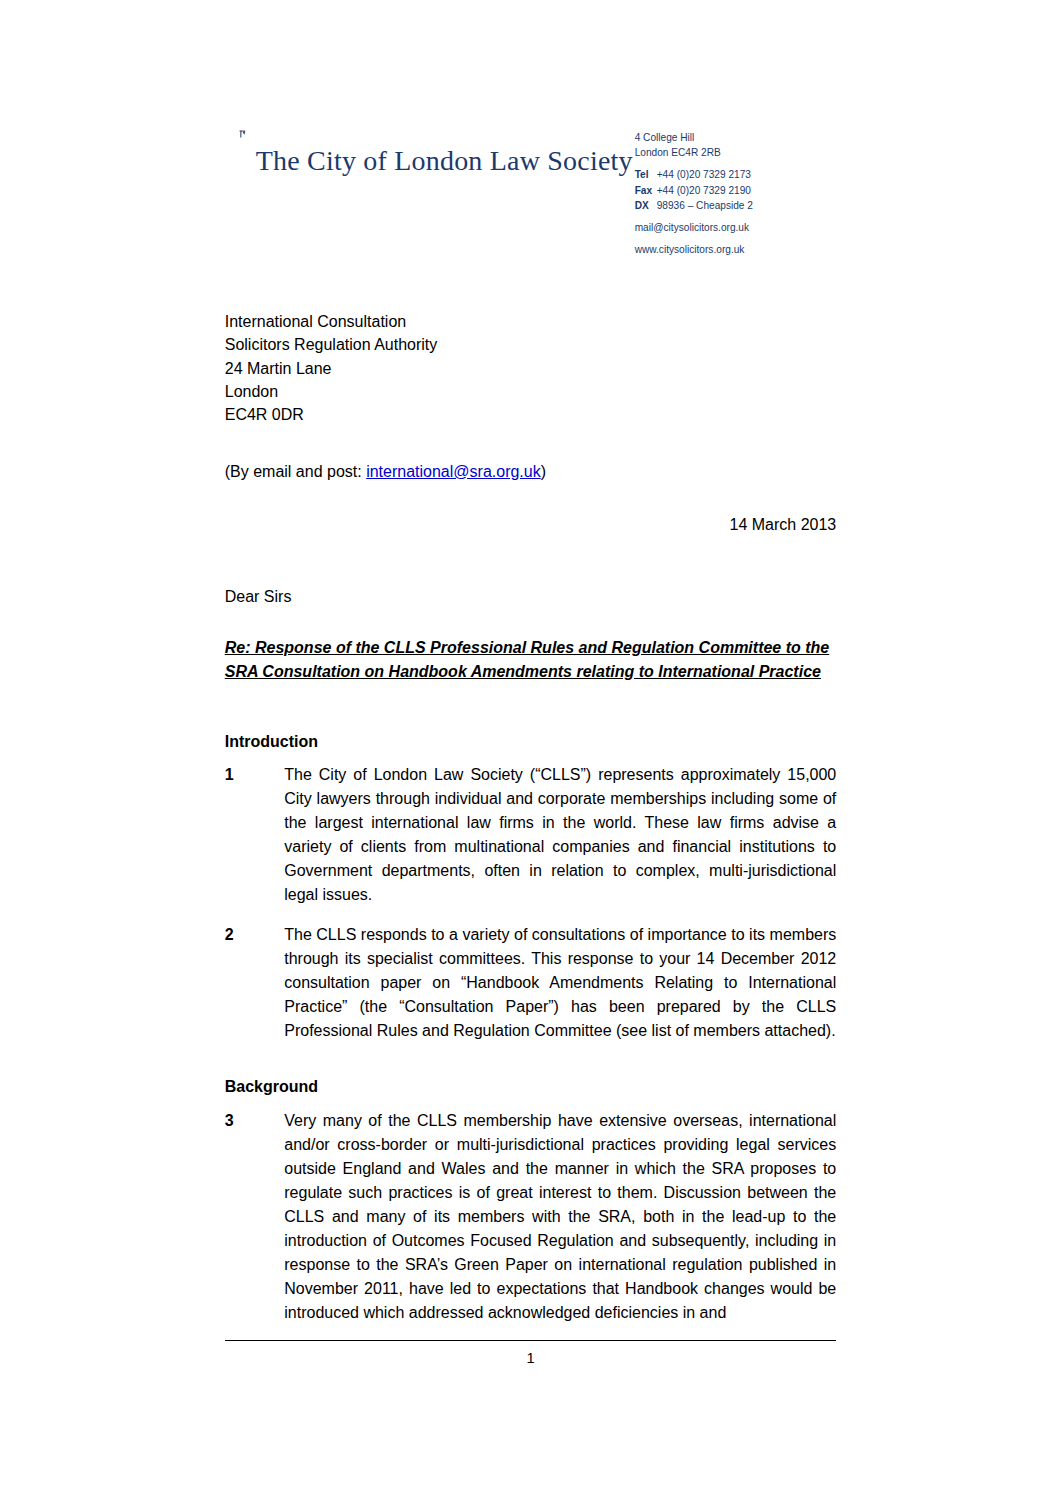The City of London Law Society
4 College Hill
London EC4R 2RB
Tel+44 (0)20 7329 2173
Fax+44 (0)20 7329 2190
DX98936 – Cheapside 2
mail@citysolicitors.org.uk
www.citysolicitors.org.uk
International Consultation
Solicitors Regulation Authority
24 Martin Lane
London
EC4R 0DR
(By email and post: international@sra.org.uk)
14 March 2013
Dear Sirs
Re: Response of the CLLS Professional Rules and Regulation Committee to the SRA Consultation on Handbook Amendments relating to International Practice
Introduction
1
The City of London Law Society (“CLLS”) represents approximately 15,000 City lawyers through individual and corporate memberships including some of the largest international law firms in the world. These law firms advise a variety of clients from multinational companies and financial institutions to Government departments, often in relation to complex, multi-jurisdictional legal issues.
2
The CLLS responds to a variety of consultations of importance to its members through its specialist committees. This response to your 14 December 2012 consultation paper on “Handbook Amendments Relating to International Practice” (the “Consultation Paper”) has been prepared by the CLLS Professional Rules and Regulation Committee (see list of members attached).
Background
3
Very many of the CLLS membership have extensive overseas, international and/or cross-border or multi-jurisdictional practices providing legal services outside England and Wales and the manner in which the SRA proposes to regulate such practices is of great interest to them. Discussion between the CLLS and many of its members with the SRA, both in the lead-up to the introduction of Outcomes Focused Regulation and subsequently, including in response to the SRA’s Green Paper on international regulation published in November 2011, have led to expectations that Handbook changes would be introduced which addressed acknowledged deficiencies in and
1